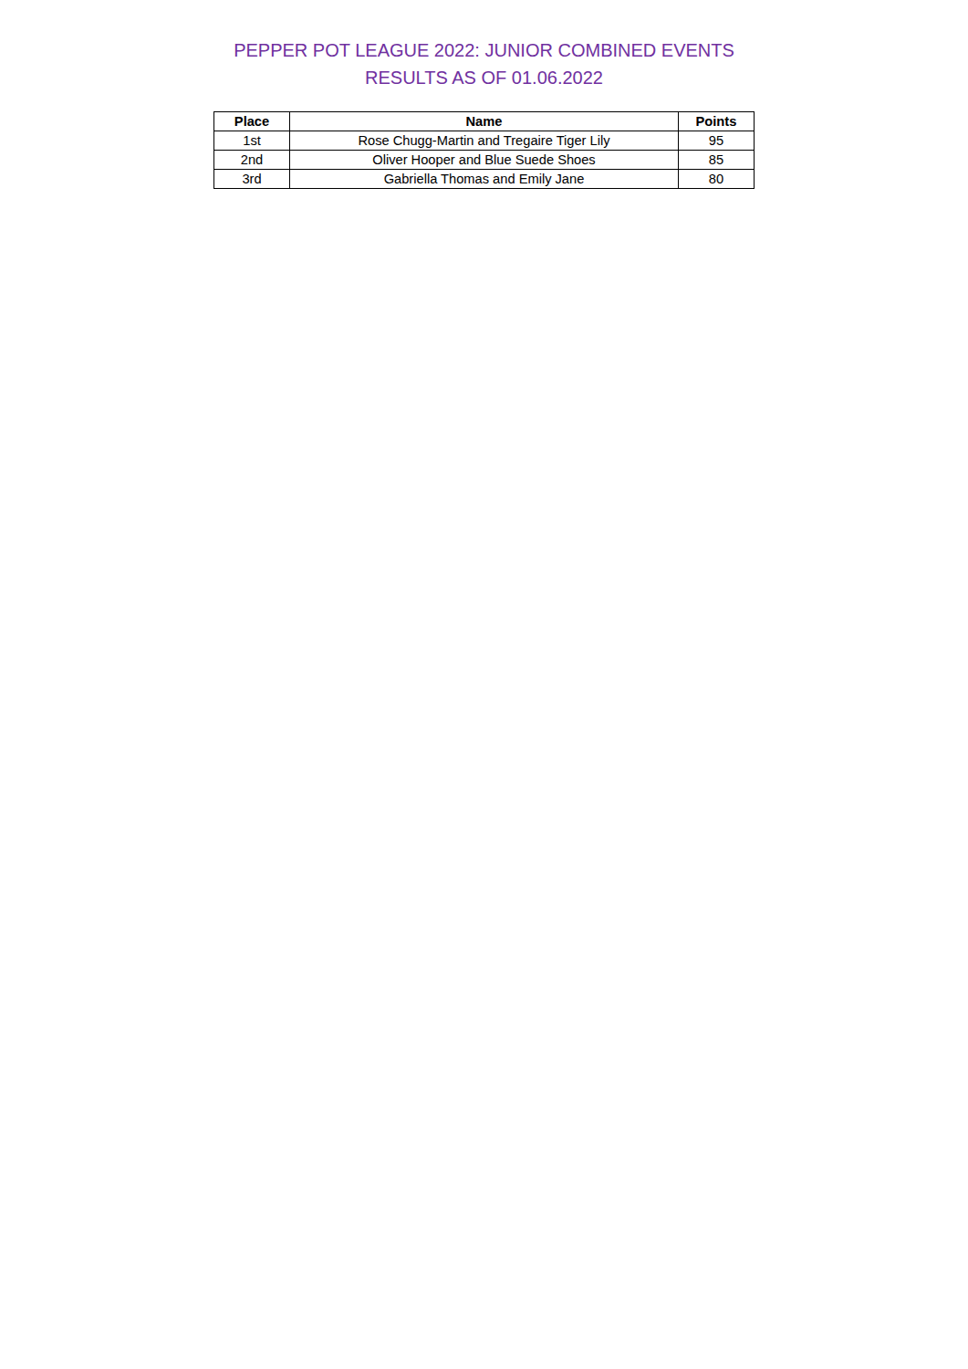PEPPER POT LEAGUE 2022: JUNIOR COMBINED EVENTS
RESULTS AS OF 01.06.2022
| Place | Name | Points |
| --- | --- | --- |
| 1st | Rose Chugg-Martin and Tregaire Tiger Lily | 95 |
| 2nd | Oliver Hooper and Blue Suede Shoes | 85 |
| 3rd | Gabriella Thomas and Emily Jane | 80 |